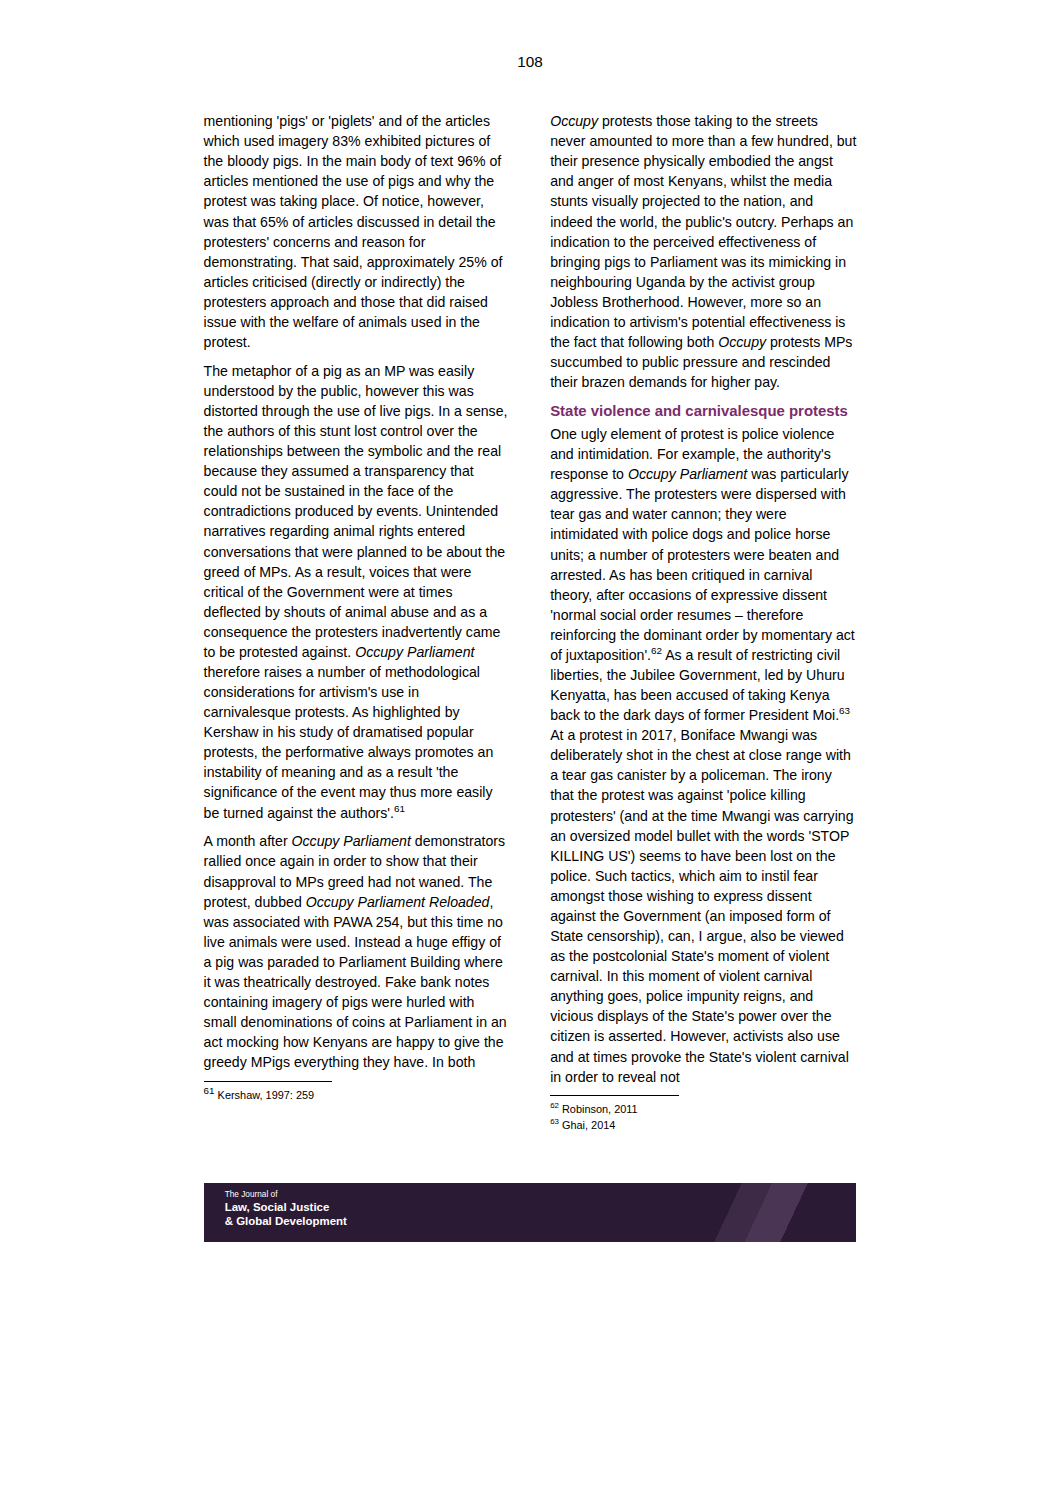108
mentioning 'pigs' or 'piglets' and of the articles which used imagery 83% exhibited pictures of the bloody pigs. In the main body of text 96% of articles mentioned the use of pigs and why the protest was taking place. Of notice, however, was that 65% of articles discussed in detail the protesters' concerns and reason for demonstrating. That said, approximately 25% of articles criticised (directly or indirectly) the protesters approach and those that did raised issue with the welfare of animals used in the protest.
The metaphor of a pig as an MP was easily understood by the public, however this was distorted through the use of live pigs. In a sense, the authors of this stunt lost control over the relationships between the symbolic and the real because they assumed a transparency that could not be sustained in the face of the contradictions produced by events. Unintended narratives regarding animal rights entered conversations that were planned to be about the greed of MPs. As a result, voices that were critical of the Government were at times deflected by shouts of animal abuse and as a consequence the protesters inadvertently came to be protested against. Occupy Parliament therefore raises a number of methodological considerations for artivism's use in carnivalesque protests. As highlighted by Kershaw in his study of dramatised popular protests, the performative always promotes an instability of meaning and as a result 'the significance of the event may thus more easily be turned against the authors'.61
A month after Occupy Parliament demonstrators rallied once again in order to show that their disapproval to MPs greed had not waned. The protest, dubbed Occupy Parliament Reloaded, was associated with PAWA 254, but this time no live animals were used. Instead a huge effigy of a pig was paraded to Parliament Building where it was theatrically destroyed. Fake bank notes containing imagery of pigs were hurled with small denominations of coins at Parliament in an act mocking how Kenyans are happy to give the greedy MPigs everything they have. In both
61 Kershaw, 1997: 259
Occupy protests those taking to the streets never amounted to more than a few hundred, but their presence physically embodied the angst and anger of most Kenyans, whilst the media stunts visually projected to the nation, and indeed the world, the public's outcry. Perhaps an indication to the perceived effectiveness of bringing pigs to Parliament was its mimicking in neighbouring Uganda by the activist group Jobless Brotherhood. However, more so an indication to artivism's potential effectiveness is the fact that following both Occupy protests MPs succumbed to public pressure and rescinded their brazen demands for higher pay.
State violence and carnivalesque protests
One ugly element of protest is police violence and intimidation. For example, the authority's response to Occupy Parliament was particularly aggressive. The protesters were dispersed with tear gas and water cannon; they were intimidated with police dogs and police horse units; a number of protesters were beaten and arrested. As has been critiqued in carnival theory, after occasions of expressive dissent 'normal social order resumes – therefore reinforcing the dominant order by momentary act of juxtaposition'.62 As a result of restricting civil liberties, the Jubilee Government, led by Uhuru Kenyatta, has been accused of taking Kenya back to the dark days of former President Moi.63 At a protest in 2017, Boniface Mwangi was deliberately shot in the chest at close range with a tear gas canister by a policeman. The irony that the protest was against 'police killing protesters' (and at the time Mwangi was carrying an oversized model bullet with the words 'STOP KILLING US') seems to have been lost on the police. Such tactics, which aim to instil fear amongst those wishing to express dissent against the Government (an imposed form of State censorship), can, I argue, also be viewed as the postcolonial State's moment of violent carnival. In this moment of violent carnival anything goes, police impunity reigns, and vicious displays of the State's power over the citizen is asserted. However, activists also use and at times provoke the State's violent carnival in order to reveal not
62 Robinson, 2011
63 Ghai, 2014
The Journal of Law, Social Justice & Global Development